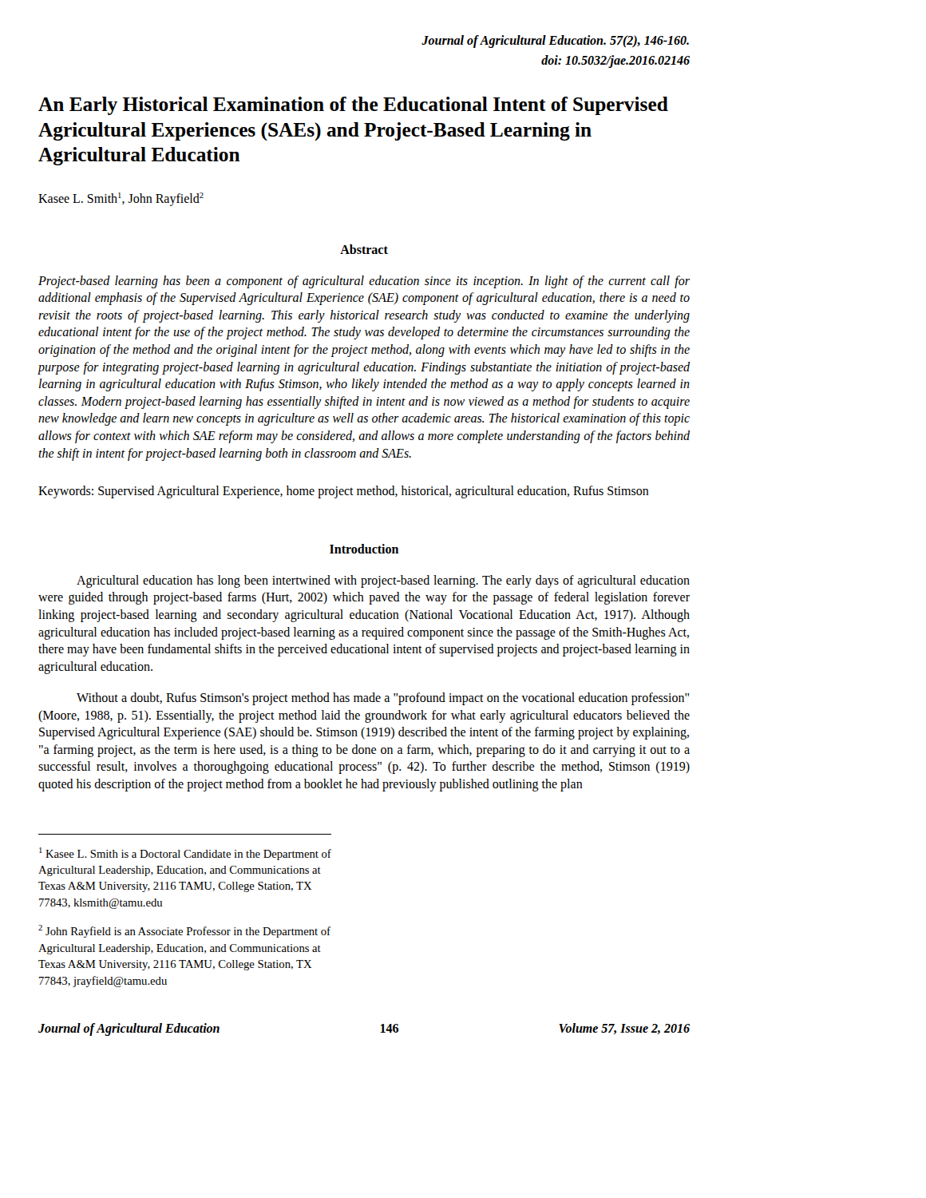Journal of Agricultural Education. 57(2), 146-160.
doi: 10.5032/jae.2016.02146
An Early Historical Examination of the Educational Intent of Supervised Agricultural Experiences (SAEs) and Project-Based Learning in Agricultural Education
Kasee L. Smith1, John Rayfield2
Abstract
Project-based learning has been a component of agricultural education since its inception. In light of the current call for additional emphasis of the Supervised Agricultural Experience (SAE) component of agricultural education, there is a need to revisit the roots of project-based learning. This early historical research study was conducted to examine the underlying educational intent for the use of the project method. The study was developed to determine the circumstances surrounding the origination of the method and the original intent for the project method, along with events which may have led to shifts in the purpose for integrating project-based learning in agricultural education. Findings substantiate the initiation of project-based learning in agricultural education with Rufus Stimson, who likely intended the method as a way to apply concepts learned in classes. Modern project-based learning has essentially shifted in intent and is now viewed as a method for students to acquire new knowledge and learn new concepts in agriculture as well as other academic areas. The historical examination of this topic allows for context with which SAE reform may be considered, and allows a more complete understanding of the factors behind the shift in intent for project-based learning both in classroom and SAEs.
Keywords: Supervised Agricultural Experience, home project method, historical, agricultural education, Rufus Stimson
Introduction
Agricultural education has long been intertwined with project-based learning. The early days of agricultural education were guided through project-based farms (Hurt, 2002) which paved the way for the passage of federal legislation forever linking project-based learning and secondary agricultural education (National Vocational Education Act, 1917). Although agricultural education has included project-based learning as a required component since the passage of the Smith-Hughes Act, there may have been fundamental shifts in the perceived educational intent of supervised projects and project-based learning in agricultural education.
Without a doubt, Rufus Stimson's project method has made a "profound impact on the vocational education profession" (Moore, 1988, p. 51). Essentially, the project method laid the groundwork for what early agricultural educators believed the Supervised Agricultural Experience (SAE) should be. Stimson (1919) described the intent of the farming project by explaining, "a farming project, as the term is here used, is a thing to be done on a farm, which, preparing to do it and carrying it out to a successful result, involves a thoroughgoing educational process" (p. 42). To further describe the method, Stimson (1919) quoted his description of the project method from a booklet he had previously published outlining the plan
1 Kasee L. Smith is a Doctoral Candidate in the Department of Agricultural Leadership, Education, and Communications at Texas A&M University, 2116 TAMU, College Station, TX 77843, klsmith@tamu.edu
2 John Rayfield is an Associate Professor in the Department of Agricultural Leadership, Education, and Communications at Texas A&M University, 2116 TAMU, College Station, TX 77843, jrayfield@tamu.edu
Journal of Agricultural Education 146 Volume 57, Issue 2, 2016